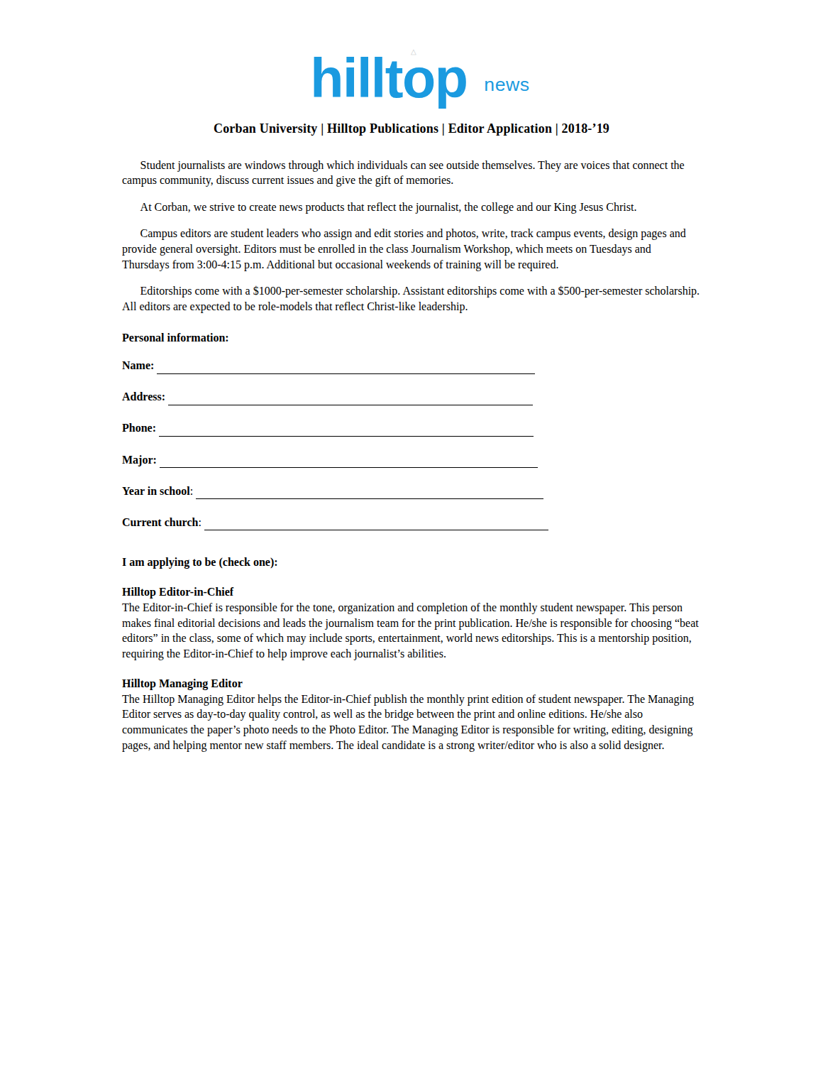△ hilltop news
Corban University | Hilltop Publications | Editor Application | 2018-’19
Student journalists are windows through which individuals can see outside themselves. They are voices that connect the campus community, discuss current issues and give the gift of memories.
At Corban, we strive to create news products that reflect the journalist, the college and our King Jesus Christ.
Campus editors are student leaders who assign and edit stories and photos, write, track campus events, design pages and provide general oversight. Editors must be enrolled in the class Journalism Workshop, which meets on Tuesdays and Thursdays from 3:00-4:15 p.m. Additional but occasional weekends of training will be required.
Editorships come with a $1000-per-semester scholarship. Assistant editorships come with a $500-per-semester scholarship. All editors are expected to be role-models that reflect Christ-like leadership.
Personal information:
Name:
Address:
Phone:
Major:
Year in school:
Current church:
I am applying to be (check one):
Hilltop Editor-in-Chief
The Editor-in-Chief is responsible for the tone, organization and completion of the monthly student newspaper. This person makes final editorial decisions and leads the journalism team for the print publication. He/she is responsible for choosing “beat editors” in the class, some of which may include sports, entertainment, world news editorships. This is a mentorship position, requiring the Editor-in-Chief to help improve each journalist’s abilities.
Hilltop Managing Editor
The Hilltop Managing Editor helps the Editor-in-Chief publish the monthly print edition of student newspaper. The Managing Editor serves as day-to-day quality control, as well as the bridge between the print and online editions. He/she also communicates the paper’s photo needs to the Photo Editor. The Managing Editor is responsible for writing, editing, designing pages, and helping mentor new staff members. The ideal candidate is a strong writer/editor who is also a solid designer.